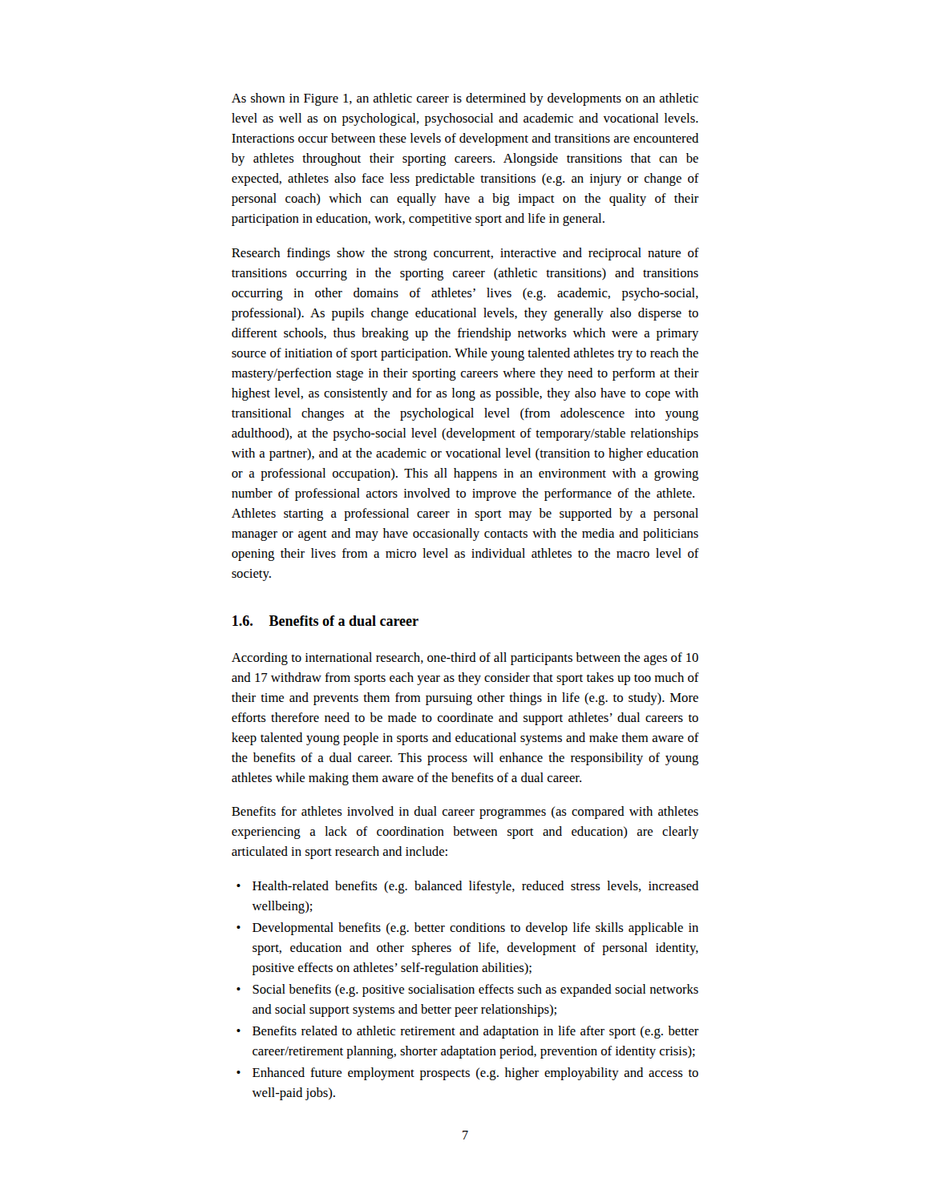As shown in Figure 1, an athletic career is determined by developments on an athletic level as well as on psychological, psychosocial and academic and vocational levels. Interactions occur between these levels of development and transitions are encountered by athletes throughout their sporting careers. Alongside transitions that can be expected, athletes also face less predictable transitions (e.g. an injury or change of personal coach) which can equally have a big impact on the quality of their participation in education, work, competitive sport and life in general.
Research findings show the strong concurrent, interactive and reciprocal nature of transitions occurring in the sporting career (athletic transitions) and transitions occurring in other domains of athletes’ lives (e.g. academic, psycho-social, professional). As pupils change educational levels, they generally also disperse to different schools, thus breaking up the friendship networks which were a primary source of initiation of sport participation. While young talented athletes try to reach the mastery/perfection stage in their sporting careers where they need to perform at their highest level, as consistently and for as long as possible, they also have to cope with transitional changes at the psychological level (from adolescence into young adulthood), at the psycho-social level (development of temporary/stable relationships with a partner), and at the academic or vocational level (transition to higher education or a professional occupation). This all happens in an environment with a growing number of professional actors involved to improve the performance of the athlete. Athletes starting a professional career in sport may be supported by a personal manager or agent and may have occasionally contacts with the media and politicians opening their lives from a micro level as individual athletes to the macro level of society.
1.6. Benefits of a dual career
According to international research, one-third of all participants between the ages of 10 and 17 withdraw from sports each year as they consider that sport takes up too much of their time and prevents them from pursuing other things in life (e.g. to study). More efforts therefore need to be made to coordinate and support athletes’ dual careers to keep talented young people in sports and educational systems and make them aware of the benefits of a dual career. This process will enhance the responsibility of young athletes while making them aware of the benefits of a dual career.
Benefits for athletes involved in dual career programmes (as compared with athletes experiencing a lack of coordination between sport and education) are clearly articulated in sport research and include:
Health-related benefits (e.g. balanced lifestyle, reduced stress levels, increased wellbeing);
Developmental benefits (e.g. better conditions to develop life skills applicable in sport, education and other spheres of life, development of personal identity, positive effects on athletes’ self-regulation abilities);
Social benefits (e.g. positive socialisation effects such as expanded social networks and social support systems and better peer relationships);
Benefits related to athletic retirement and adaptation in life after sport (e.g. better career/retirement planning, shorter adaptation period, prevention of identity crisis);
Enhanced future employment prospects (e.g. higher employability and access to well-paid jobs).
7